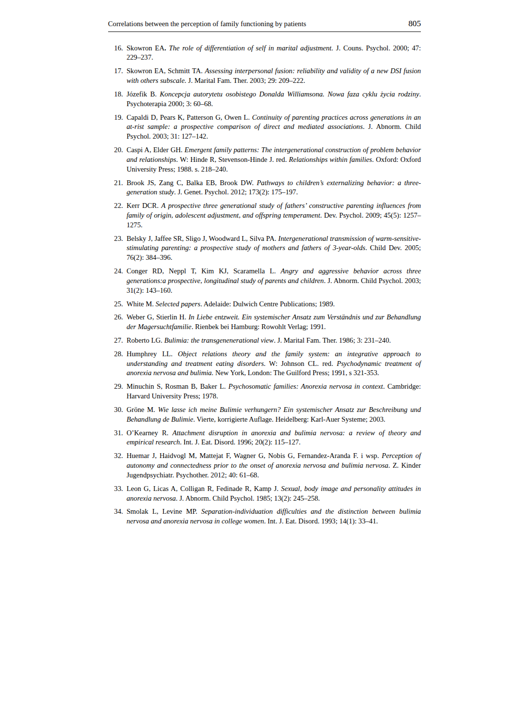Correlations between the perception of family functioning by patients 805
Skowron EA. The role of differentiation of self in marital adjustment. J. Couns. Psychol. 2000; 47: 229–237.
Skowron EA, Schmitt TA. Assessing interpersonal fusion: reliability and validity of a new DSI fusion with others subscale. J. Marital Fam. Ther. 2003; 29: 209–222.
Józefik B. Koncepcja autorytetu osobistego Donalda Williamsona. Nowa faza cyklu życia rodziny. Psychoterapia 2000; 3: 60–68.
Capaldi D, Pears K, Patterson G, Owen L. Continuity of parenting practices across generations in an at-rist sample: a prospective comparison of direct and mediated associations. J. Abnorm. Child Psychol. 2003; 31: 127–142.
Caspi A, Elder GH. Emergent family patterns: The intergenerational construction of problem behavior and relationships. W: Hinde R, Stevenson-Hinde J. red. Relationships within families. Oxford: Oxford University Press; 1988. s. 218–240.
Brook JS, Zang C, Balka EB, Brook DW. Pathways to children’s externalizing behavior: a three-generation study. J. Genet. Psychol. 2012; 173(2): 175–197.
Kerr DCR. A prospective three generational study of fathers’ constructive parenting influences from family of origin, adolescent adjustment, and offspring temperament. Dev. Psychol. 2009; 45(5): 1257–1275.
Belsky J, Jaffee SR, Sligo J, Woodward L, Silva PA. Intergenerational transmission of warm-sensitive-stimulating parenting: a prospective study of mothers and fathers of 3-year-olds. Child Dev. 2005; 76(2): 384–396.
Conger RD, Neppl T, Kim KJ, Scaramella L. Angry and aggressive behavior across three generations:a prospective, longitudinal study of parents and children. J. Abnorm. Child Psychol. 2003; 31(2): 143–160.
White M. Selected papers. Adelaide: Dulwich Centre Publications; 1989.
Weber G, Stierlin H. In Liebe entzweit. Ein systemischer Ansatz zum Verständnis und zur Behandlung der Magersuchtfamilie. Rienbek bei Hamburg: Rowohlt Verlag; 1991.
Roberto LG. Bulimia: the transgenenerational view. J. Marital Fam. Ther. 1986; 3: 231–240.
Humphrey LL. Object relations theory and the family system: an integrative approach to understanding and treatment eating disorders. W: Johnson CL. red. Psychodynamic treatment of anorexia nervosa and bulimia. New York, London: The Guilford Press; 1991, s 321-353.
Minuchin S, Rosman B, Baker L. Psychosomatic families: Anorexia nervosa in context. Cambridge: Harvard University Press; 1978.
Gröne M. Wie lasse ich meine Bulimie verhungern? Ein systemischer Ansatz zur Beschreibung und Behandlung de Bulimie. Vierte, korrigierte Auflage. Heidelberg: Karl-Auer Systeme; 2003.
O’Kearney R. Attachment disruption in anorexia and bulimia nervosa: a review of theory and empirical research. Int. J. Eat. Disord. 1996; 20(2): 115–127.
Huemar J, Haidvogl M, Mattejat F, Wagner G, Nobis G, Fernandez-Aranda F. i wsp. Perception of autonomy and connectedness prior to the onset of anorexia nervosa and bulimia nervosa. Z. Kinder Jugendpsychiatr. Psychother. 2012; 40: 61–68.
Leon G, Licas A, Colligan R, Fedinade R, Kamp J. Sexual, body image and personality attitudes in anorexia nervosa. J. Abnorm. Child Psychol. 1985; 13(2): 245–258.
Smolak L, Levine MP. Separation-individuation difficulties and the distinction between bulimia nervosa and anorexia nervosa in college women. Int. J. Eat. Disord. 1993; 14(1): 33–41.